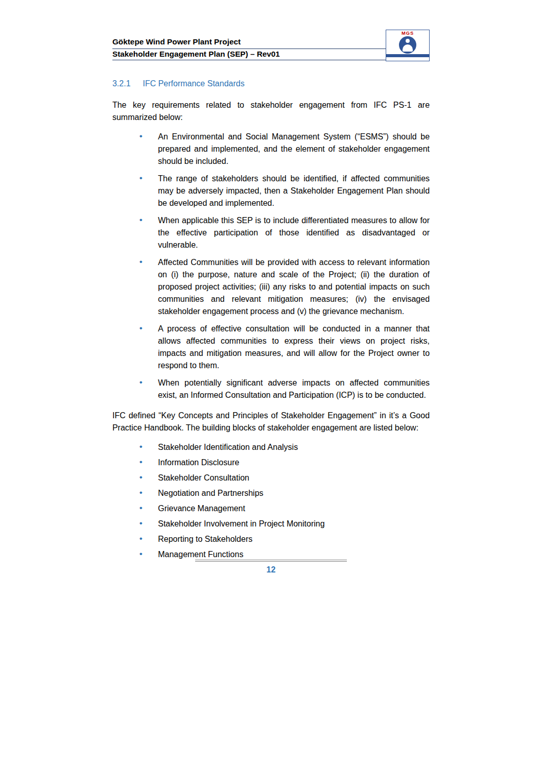MGS
Göktepe Wind Power Plant Project
Stakeholder Engagement Plan (SEP) – Rev01
3.2.1 IFC Performance Standards
The key requirements related to stakeholder engagement from IFC PS-1 are summarized below:
An Environmental and Social Management System (“ESMS”) should be prepared and implemented, and the element of stakeholder engagement should be included.
The range of stakeholders should be identified, if affected communities may be adversely impacted, then a Stakeholder Engagement Plan should be developed and implemented.
When applicable this SEP is to include differentiated measures to allow for the effective participation of those identified as disadvantaged or vulnerable.
Affected Communities will be provided with access to relevant information on (i) the purpose, nature and scale of the Project; (ii) the duration of proposed project activities; (iii) any risks to and potential impacts on such communities and relevant mitigation measures; (iv) the envisaged stakeholder engagement process and (v) the grievance mechanism.
A process of effective consultation will be conducted in a manner that allows affected communities to express their views on project risks, impacts and mitigation measures, and will allow for the Project owner to respond to them.
When potentially significant adverse impacts on affected communities exist, an Informed Consultation and Participation (ICP) is to be conducted.
IFC defined “Key Concepts and Principles of Stakeholder Engagement” in it’s a Good Practice Handbook. The building blocks of stakeholder engagement are listed below:
Stakeholder Identification and Analysis
Information Disclosure
Stakeholder Consultation
Negotiation and Partnerships
Grievance Management
Stakeholder Involvement in Project Monitoring
Reporting to Stakeholders
Management Functions
12